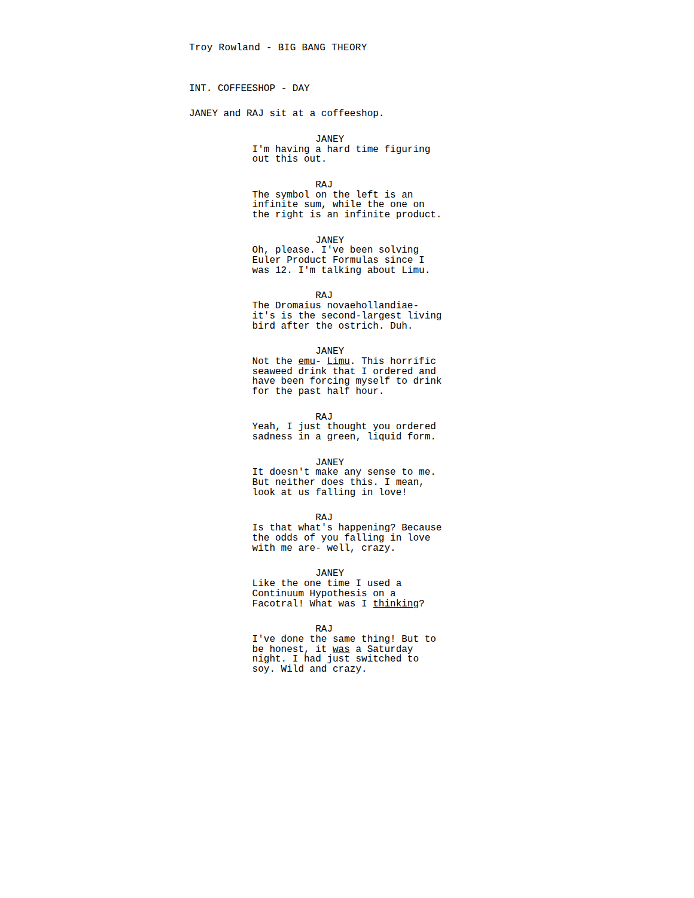Troy Rowland - BIG BANG THEORY
INT. COFFEESHOP - DAY
JANEY and RAJ sit at a coffeeshop.
JANEY
I'm having a hard time figuring out this out.
RAJ
The symbol on the left is an infinite sum, while the one on the right is an infinite product.
JANEY
Oh, please. I've been solving Euler Product Formulas since I was 12. I'm talking about Limu.
RAJ
The Dromaius novaehollandiae- it's is the second-largest living bird after the ostrich. Duh.
JANEY
Not the emu- Limu. This horrific seaweed drink that I ordered and have been forcing myself to drink for the past half hour.
RAJ
Yeah, I just thought you ordered sadness in a green, liquid form.
JANEY
It doesn't make any sense to me. But neither does this. I mean, look at us falling in love!
RAJ
Is that what's happening? Because the odds of you falling in love with me are- well, crazy.
JANEY
Like the one time I used a Continuum Hypothesis on a Facotral! What was I thinking?
RAJ
I've done the same thing! But to be honest, it was a Saturday night. I had just switched to soy. Wild and crazy.